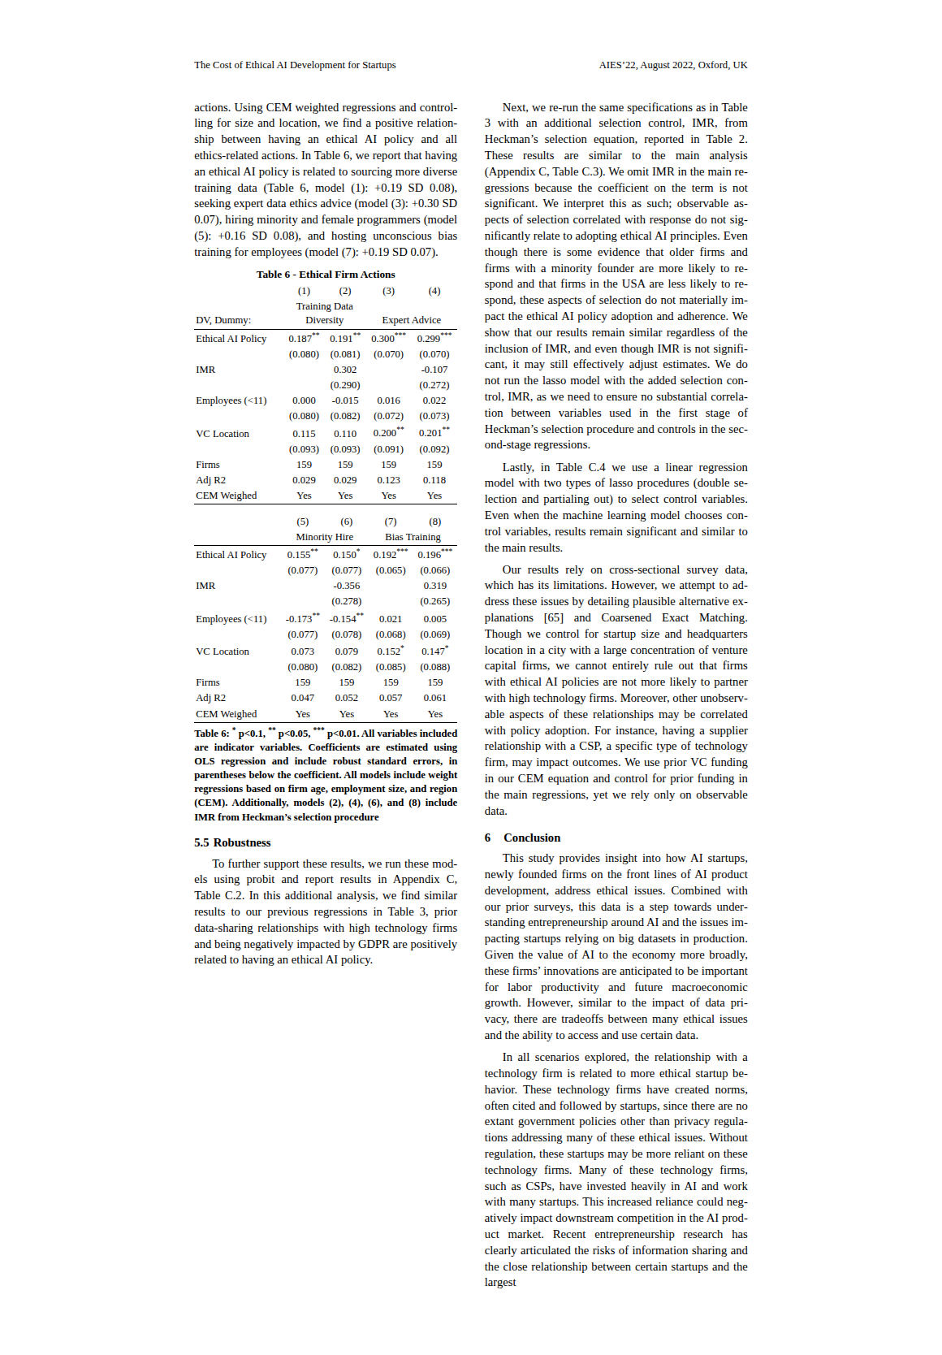The Cost of Ethical AI Development for Startups AIES’22, August 2022, Oxford, UK
actions. Using CEM weighted regressions and controlling for size and location, we find a positive relationship between having an ethical AI policy and all ethics-related actions. In Table 6, we report that having an ethical AI policy is related to sourcing more diverse training data (Table 6, model (1): +0.19 SD 0.08), seeking expert data ethics advice (model (3): +0.30 SD 0.07), hiring minority and female programmers (model (5): +0.16 SD 0.08), and hosting unconscious bias training for employees (model (7): +0.19 SD 0.07).
Table 6 - Ethical Firm Actions
| | (1) | (2) | (3) | (4) |
| DV, Dummy: | Training Data Diversity | Expert Advice |
| Ethical AI Policy | 0.187 ** | 0.191 ** | 0.300 *** | 0.299 *** |
| | (0.080) | (0.081) | (0.070) | (0.070) |
| IMR | | 0.302 | | -0.107 |
| | | (0.290) | | (0.272) |
| Employees (<11) | 0.000 | -0.015 | 0.016 | 0.022 |
| | (0.080) | (0.082) | (0.072) | (0.073) |
| VC Location | 0.115 | 0.110 | 0.200 ** | 0.201 ** |
| | (0.093) | (0.093) | (0.091) | (0.092) |
| Firms | 159 | 159 | 159 | 159 |
| Adj R2 | 0.029 | 0.029 | 0.123 | 0.118 |
| CEM Weighed | Yes | Yes | Yes | Yes |
| | (5) | (6) | (7) | (8) |
| | Minority Hire | Bias Training |
| Ethical AI Policy | 0.155 ** | 0.150 * | 0.192 *** | 0.196 *** |
| | (0.077) | (0.077) | (0.065) | (0.066) |
| IMR | | -0.356 | | 0.319 |
| | | (0.278) | | (0.265) |
| Employees (<11) | -0.173 ** | -0.154 ** | 0.021 | 0.005 |
| | (0.077) | (0.078) | (0.068) | (0.069) |
| VC Location | 0.073 | 0.079 | 0.152 * | 0.147 * |
| | (0.080) | (0.082) | (0.085) | (0.088) |
| Firms | 159 | 159 | 159 | 159 |
| Adj R2 | 0.047 | 0.052 | 0.057 | 0.061 |
| CEM Weighed | Yes | Yes | Yes | Yes |
Table 6: * p<0.1, ** p<0.05, *** p<0.01. All variables included are indicator variables. Coefficients are estimated using OLS regression and include robust standard errors, in parentheses below the coefficient. All models include weight regressions based on firm age, employment size, and region (CEM). Additionally, models (2), (4), (6), and (8) include IMR from Heckman’s selection procedure
5.5 Robustness
To further support these results, we run these models using probit and report results in Appendix C, Table C.2. In this additional analysis, we find similar results to our previous regressions in Table 3, prior data-sharing relationships with high technology firms and being negatively impacted by GDPR are positively related to having an ethical AI policy.
Next, we re-run the same specifications as in Table 3 with an additional selection control, IMR, from Heckman’s selection equation, reported in Table 2. These results are similar to the main analysis (Appendix C, Table C.3). We omit IMR in the main regressions because the coefficient on the term is not significant. We interpret this as such; observable aspects of selection correlated with response do not significantly relate to adopting ethical AI principles. Even though there is some evidence that older firms and firms with a minority founder are more likely to respond and that firms in the USA are less likely to respond, these aspects of selection do not materially impact the ethical AI policy adoption and adherence. We show that our results remain similar regardless of the inclusion of IMR, and even though IMR is not significant, it may still effectively adjust estimates. We do not run the lasso model with the added selection control, IMR, as we need to ensure no substantial correlation between variables used in the first stage of Heckman’s selection procedure and controls in the second-stage regressions.
Lastly, in Table C.4 we use a linear regression model with two types of lasso procedures (double selection and partialing out) to select control variables. Even when the machine learning model chooses control variables, results remain significant and similar to the main results.
Our results rely on cross-sectional survey data, which has its limitations. However, we attempt to address these issues by detailing plausible alternative explanations [65] and Coarsened Exact Matching. Though we control for startup size and headquarters location in a city with a large concentration of venture capital firms, we cannot entirely rule out that firms with ethical AI policies are not more likely to partner with high technology firms. Moreover, other unobservable aspects of these relationships may be correlated with policy adoption. For instance, having a supplier relationship with a CSP, a specific type of technology firm, may impact outcomes. We use prior VC funding in our CEM equation and control for prior funding in the main regressions, yet we rely only on observable data.
6 Conclusion
This study provides insight into how AI startups, newly founded firms on the front lines of AI product development, address ethical issues. Combined with our prior surveys, this data is a step towards understanding entrepreneurship around AI and the issues impacting startups relying on big datasets in production. Given the value of AI to the economy more broadly, these firms’ innovations are anticipated to be important for labor productivity and future macroeconomic growth. However, similar to the impact of data privacy, there are tradeoffs between many ethical issues and the ability to access and use certain data.
In all scenarios explored, the relationship with a technology firm is related to more ethical startup behavior. These technology firms have created norms, often cited and followed by startups, since there are no extant government policies other than privacy regulations addressing many of these ethical issues. Without regulation, these startups may be more reliant on these technology firms. Many of these technology firms, such as CSPs, have invested heavily in AI and work with many startups. This increased reliance could negatively impact downstream competition in the AI product market. Recent entrepreneurship research has clearly articulated the risks of information sharing and the close relationship between certain startups and the largest